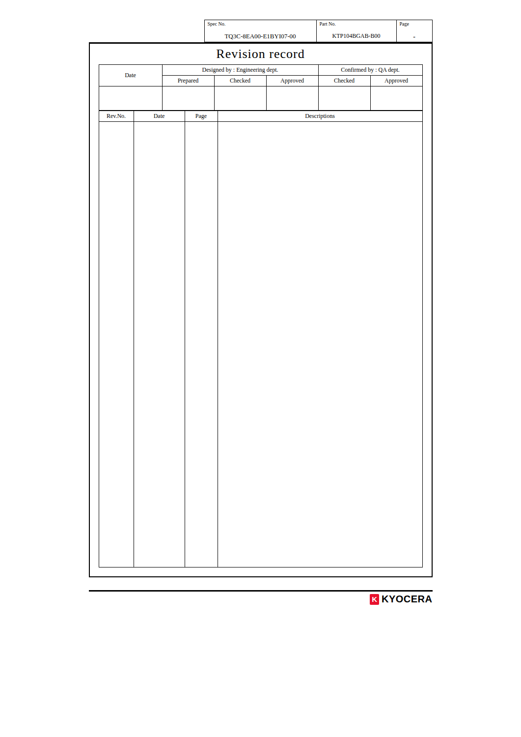| Spec No. TQ3C-8EA00-E1BYI07-00 | Part No. KTP104BGAB-B00 | Page - |
Revision record
| Date | Designed by : Engineering dept. | Confirmed by : QA dept. |
| --- | --- | --- |
| Prepared | Checked | Approved | Checked | Approved |
| Rev.No. | Date | Page | Descriptions |
| --- | --- | --- | --- |
KKYOCERA